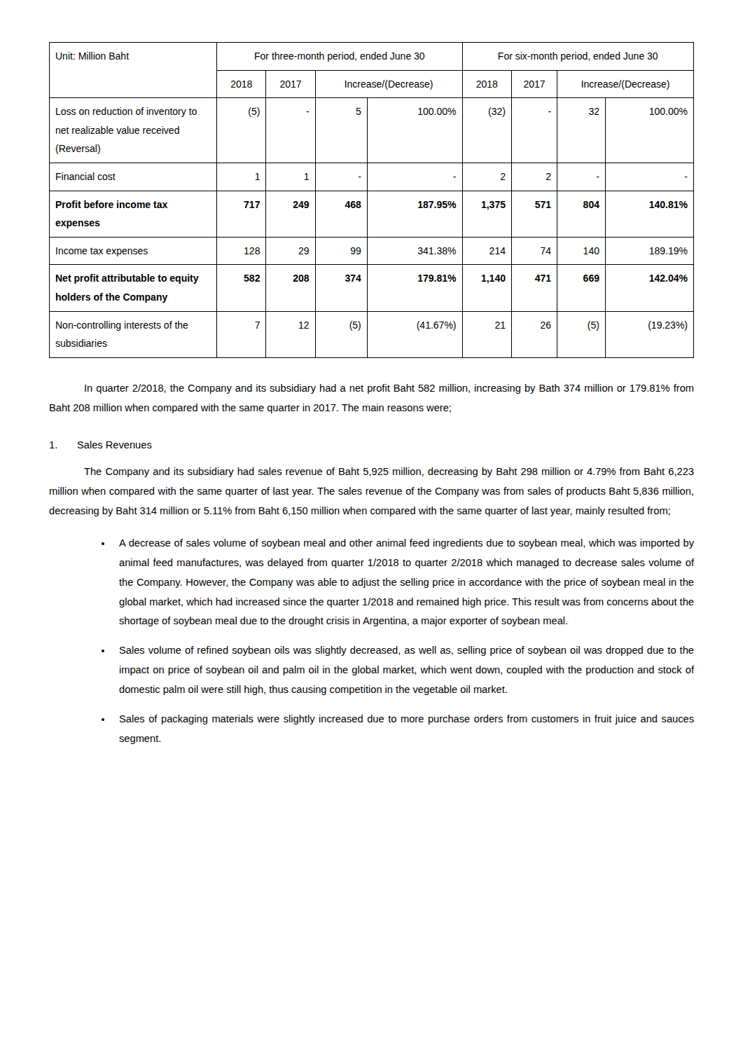| Unit: Million Baht | For three-month period, ended June 30 | For six-month period, ended June 30 |
| --- | --- | --- |
| 2018 | 2017 | Increase/(Decrease) | 2018 | 2017 | Increase/(Decrease) |
| Loss on reduction of inventory to net realizable value received (Reversal) | (5) | - | 5 | 100.00% | (32) | - | 32 | 100.00% |
| Financial cost | 1 | 1 | - | - | 2 | 2 | - | - |
| Profit before income tax expenses | 717 | 249 | 468 | 187.95% | 1,375 | 571 | 804 | 140.81% |
| Income tax expenses | 128 | 29 | 99 | 341.38% | 214 | 74 | 140 | 189.19% |
| Net profit attributable to equity holders of the Company | 582 | 208 | 374 | 179.81% | 1,140 | 471 | 669 | 142.04% |
| Non-controlling interests of the subsidiaries | 7 | 12 | (5) | (41.67%) | 21 | 26 | (5) | (19.23%) |
In quarter 2/2018, the Company and its subsidiary had a net profit Baht 582 million, increasing by Bath 374 million or 179.81% from Baht 208 million when compared with the same quarter in 2017. The main reasons were;
1. Sales Revenues
The Company and its subsidiary had sales revenue of Baht 5,925 million, decreasing by Baht 298 million or 4.79% from Baht 6,223 million when compared with the same quarter of last year. The sales revenue of the Company was from sales of products Baht 5,836 million, decreasing by Baht 314 million or 5.11% from Baht 6,150 million when compared with the same quarter of last year, mainly resulted from;
A decrease of sales volume of soybean meal and other animal feed ingredients due to soybean meal, which was imported by animal feed manufactures, was delayed from quarter 1/2018 to quarter 2/2018 which managed to decrease sales volume of the Company. However, the Company was able to adjust the selling price in accordance with the price of soybean meal in the global market, which had increased since the quarter 1/2018 and remained high price. This result was from concerns about the shortage of soybean meal due to the drought crisis in Argentina, a major exporter of soybean meal.
Sales volume of refined soybean oils was slightly decreased, as well as, selling price of soybean oil was dropped due to the impact on price of soybean oil and palm oil in the global market, which went down, coupled with the production and stock of domestic palm oil were still high, thus causing competition in the vegetable oil market.
Sales of packaging materials were slightly increased due to more purchase orders from customers in fruit juice and sauces segment.